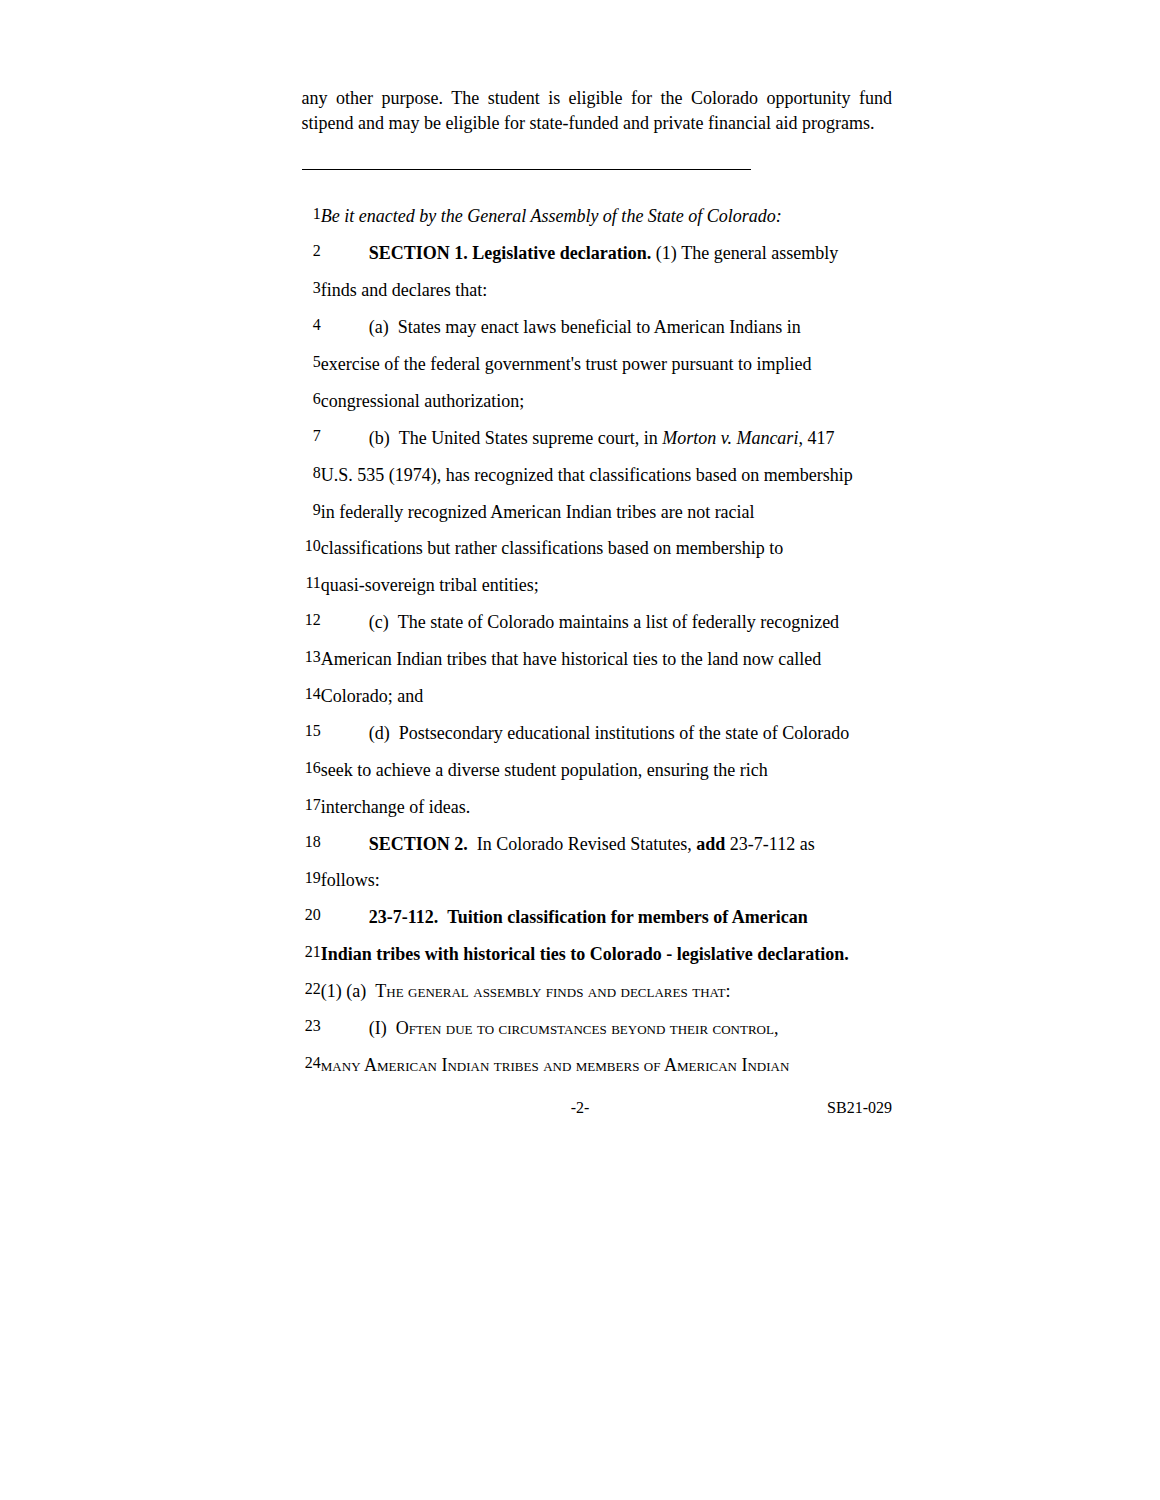any other purpose. The student is eligible for the Colorado opportunity fund stipend and may be eligible for state-funded and private financial aid programs.
| 1 | Be it enacted by the General Assembly of the State of Colorado: |
| 2 | SECTION 1. Legislative declaration. (1) The general assembly |
| 3 | finds and declares that: |
| 4 | (a) States may enact laws beneficial to American Indians in |
| 5 | exercise of the federal government's trust power pursuant to implied |
| 6 | congressional authorization; |
| 7 | (b) The United States supreme court, in Morton v. Mancari , 417 |
| 8 | U.S. 535 (1974), has recognized that classifications based on membership |
| 9 | in federally recognized American Indian tribes are not racial |
| 10 | classifications but rather classifications based on membership to |
| 11 | quasi-sovereign tribal entities; |
| 12 | (c) The state of Colorado maintains a list of federally recognized |
| 13 | American Indian tribes that have historical ties to the land now called |
| 14 | Colorado; and |
| 15 | (d) Postsecondary educational institutions of the state of Colorado |
| 16 | seek to achieve a diverse student population, ensuring the rich |
| 17 | interchange of ideas. |
| 18 | SECTION 2. In Colorado Revised Statutes, add 23-7-112 as |
| 19 | follows: |
| 20 | 23-7-112. Tuition classification for members of American |
| 21 | Indian tribes with historical ties to Colorado - legislative declaration. |
| 22 | (1) (a) The general assembly finds and declares that: |
| 23 | (I) Often due to circumstances beyond their control, |
| 24 | many American Indian tribes and members of American Indian |
-2-
SB21-029